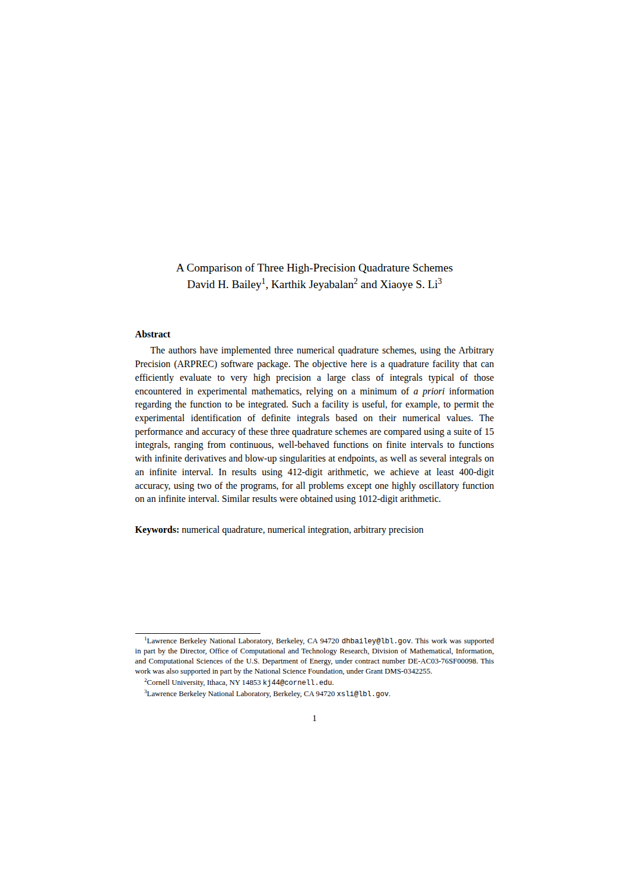A Comparison of Three High-Precision Quadrature Schemes
David H. Bailey1, Karthik Jeyabalan2 and Xiaoye S. Li3
Abstract
The authors have implemented three numerical quadrature schemes, using the Arbitrary Precision (ARPREC) software package. The objective here is a quadrature facility that can efficiently evaluate to very high precision a large class of integrals typical of those encountered in experimental mathematics, relying on a minimum of a priori information regarding the function to be integrated. Such a facility is useful, for example, to permit the experimental identification of definite integrals based on their numerical values. The performance and accuracy of these three quadrature schemes are compared using a suite of 15 integrals, ranging from continuous, well-behaved functions on finite intervals to functions with infinite derivatives and blow-up singularities at endpoints, as well as several integrals on an infinite interval. In results using 412-digit arithmetic, we achieve at least 400-digit accuracy, using two of the programs, for all problems except one highly oscillatory function on an infinite interval. Similar results were obtained using 1012-digit arithmetic.
Keywords: numerical quadrature, numerical integration, arbitrary precision
1Lawrence Berkeley National Laboratory, Berkeley, CA 94720 dhbailey@lbl.gov. This work was supported in part by the Director, Office of Computational and Technology Research, Division of Mathematical, Information, and Computational Sciences of the U.S. Department of Energy, under contract number DE-AC03-76SF00098. This work was also supported in part by the National Science Foundation, under Grant DMS-0342255.
2Cornell University, Ithaca, NY 14853 kj44@cornell.edu.
3Lawrence Berkeley National Laboratory, Berkeley, CA 94720 xsli@lbl.gov.
1